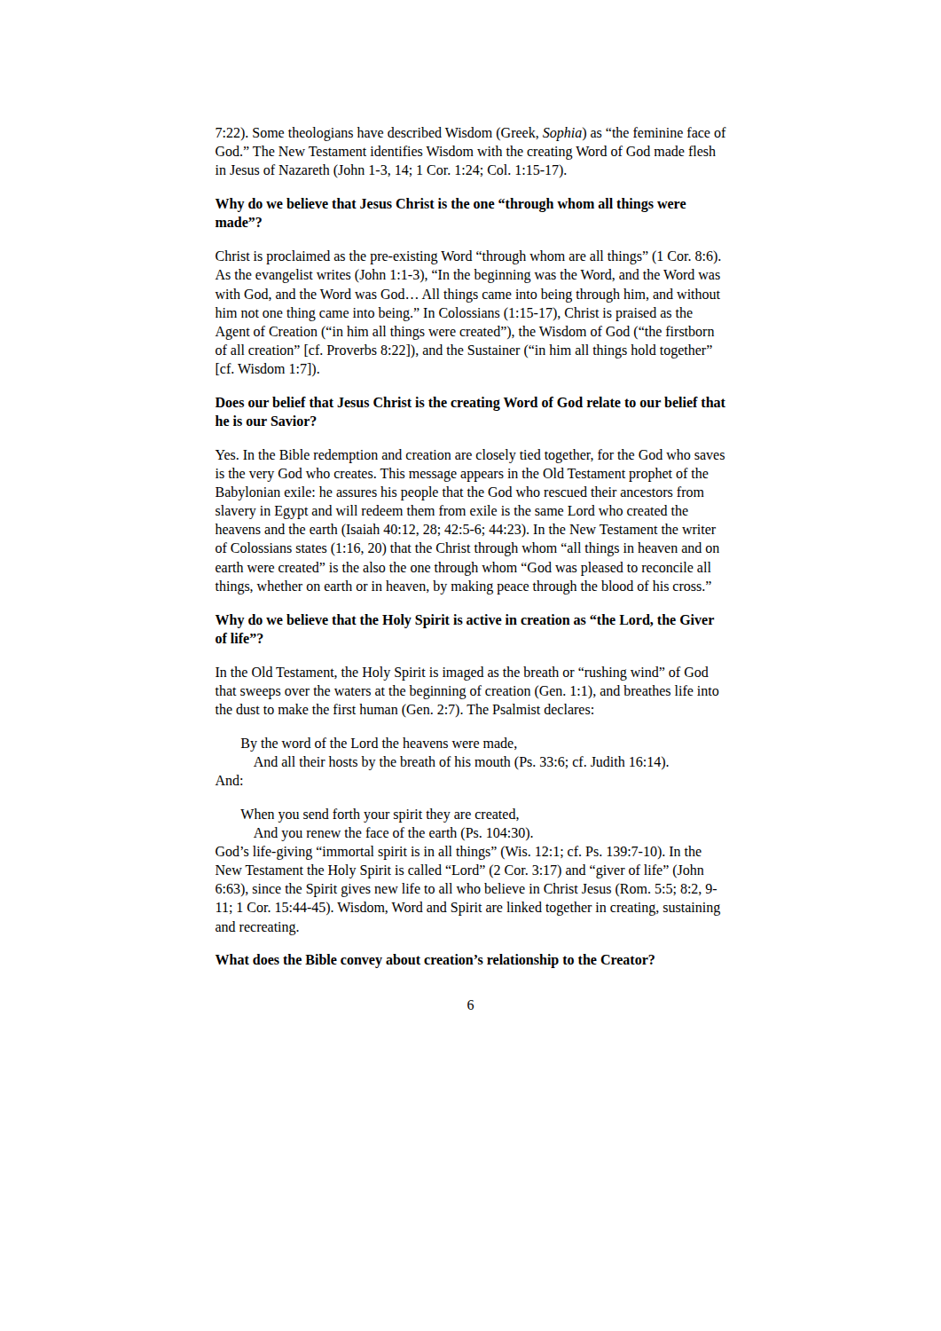7:22). Some theologians have described Wisdom (Greek, Sophia) as “the feminine face of God.” The New Testament identifies Wisdom with the creating Word of God made flesh in Jesus of Nazareth (John 1-3, 14; 1 Cor. 1:24; Col. 1:15-17).
Why do we believe that Jesus Christ is the one “through whom all things were made”?
Christ is proclaimed as the pre-existing Word “through whom are all things” (1 Cor. 8:6). As the evangelist writes (John 1:1-3), “In the beginning was the Word, and the Word was with God, and the Word was God… All things came into being through him, and without him not one thing came into being.” In Colossians (1:15-17), Christ is praised as the Agent of Creation (“in him all things were created”), the Wisdom of God (“the firstborn of all creation” [cf. Proverbs 8:22]), and the Sustainer (“in him all things hold together” [cf. Wisdom 1:7]).
Does our belief that Jesus Christ is the creating Word of God relate to our belief that he is our Savior?
Yes. In the Bible redemption and creation are closely tied together, for the God who saves is the very God who creates. This message appears in the Old Testament prophet of the Babylonian exile: he assures his people that the God who rescued their ancestors from slavery in Egypt and will redeem them from exile is the same Lord who created the heavens and the earth (Isaiah 40:12, 28; 42:5-6; 44:23). In the New Testament the writer of Colossians states (1:16, 20) that the Christ through whom “all things in heaven and on earth were created” is the also the one through whom “God was pleased to reconcile all things, whether on earth or in heaven, by making peace through the blood of his cross.”
Why do we believe that the Holy Spirit is active in creation as “the Lord, the Giver of life”?
In the Old Testament, the Holy Spirit is imaged as the breath or “rushing wind” of God that sweeps over the waters at the beginning of creation (Gen. 1:1), and breathes life into the dust to make the first human (Gen. 2:7). The Psalmist declares:
By the word of the Lord the heavens were made,
And all their hosts by the breath of his mouth (Ps. 33:6; cf. Judith 16:14).
And:
When you send forth your spirit they are created,
And you renew the face of the earth (Ps. 104:30).
God’s life-giving “immortal spirit is in all things” (Wis. 12:1; cf. Ps. 139:7-10). In the New Testament the Holy Spirit is called “Lord” (2 Cor. 3:17) and “giver of life” (John 6:63), since the Spirit gives new life to all who believe in Christ Jesus (Rom. 5:5; 8:2, 9-11; 1 Cor. 15:44-45). Wisdom, Word and Spirit are linked together in creating, sustaining and recreating.
What does the Bible convey about creation’s relationship to the Creator?
6